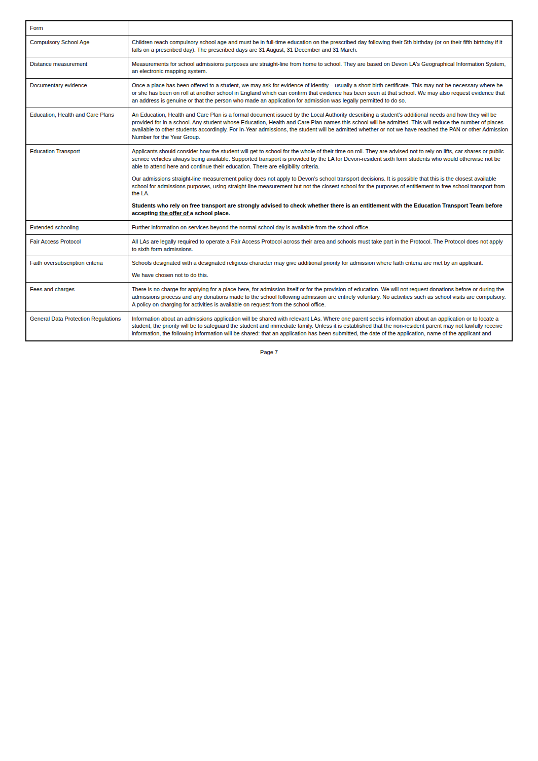| Form | |
| Compulsory School Age | Children reach compulsory school age and must be in full-time education on the prescribed day following their 5th birthday (or on their fifth birthday if it falls on a prescribed day). The prescribed days are 31 August, 31 December and 31 March. |
| Distance measurement | Measurements for school admissions purposes are straight-line from home to school. They are based on Devon LA's Geographical Information System, an electronic mapping system. |
| Documentary evidence | Once a place has been offered to a student, we may ask for evidence of identity – usually a short birth certificate. This may not be necessary where he or she has been on roll at another school in England which can confirm that evidence has been seen at that school. We may also request evidence that an address is genuine or that the person who made an application for admission was legally permitted to do so. |
| Education, Health and Care Plans | An Education, Health and Care Plan is a formal document issued by the Local Authority describing a student's additional needs and how they will be provided for in a school. Any student whose Education, Health and Care Plan names this school will be admitted. This will reduce the number of places available to other students accordingly. For In-Year admissions, the student will be admitted whether or not we have reached the PAN or other Admission Number for the Year Group. |
| Education Transport | Applicants should consider how the student will get to school for the whole of their time on roll. They are advised not to rely on lifts, car shares or public service vehicles always being available. Supported transport is provided by the LA for Devon-resident sixth form students who would otherwise not be able to attend here and continue their education. There are eligibility criteria. Our admissions straight-line measurement policy does not apply to Devon's school transport decisions. It is possible that this is the closest available school for admissions purposes, using straight-line measurement but not the closest school for the purposes of entitlement to free school transport from the LA. Students who rely on free transport are strongly advised to check whether there is an entitlement with the Education Transport Team before accepting the offer of a school place. |
| Extended schooling | Further information on services beyond the normal school day is available from the school office. |
| Fair Access Protocol | All LAs are legally required to operate a Fair Access Protocol across their area and schools must take part in the Protocol. The Protocol does not apply to sixth form admissions. |
| Faith oversubscription criteria | Schools designated with a designated religious character may give additional priority for admission where faith criteria are met by an applicant. We have chosen not to do this. |
| Fees and charges | There is no charge for applying for a place here, for admission itself or for the provision of education. We will not request donations before or during the admissions process and any donations made to the school following admission are entirely voluntary. No activities such as school visits are compulsory. A policy on charging for activities is available on request from the school office. |
| General Data Protection Regulations | Information about an admissions application will be shared with relevant LAs. Where one parent seeks information about an application or to locate a student, the priority will be to safeguard the student and immediate family. Unless it is established that the non-resident parent may not lawfully receive information, the following information will be shared: that an application has been submitted, the date of the application, name of the applicant and |
Page 7